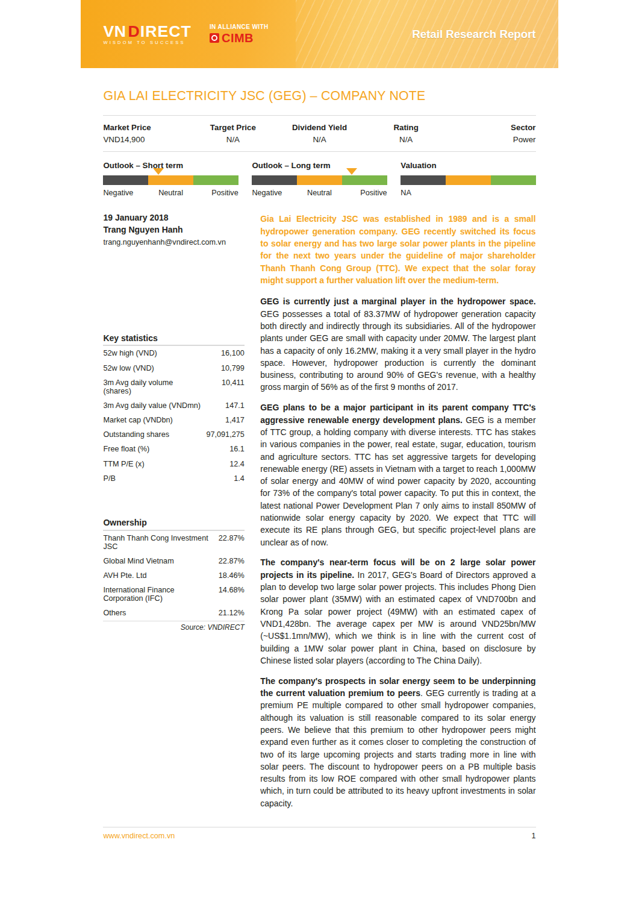VN DIRECT
WISDOM TO SUCCESS
IN ALLIANCE WITH
CIMB
Retail Research Report
GIA LAI ELECTRICITY JSC (GEG) – COMPANY NOTE
| Market Price | Target Price | Dividend Yield | Rating | Sector |
| --- | --- | --- | --- | --- |
| VND14,900 | N/A | N/A | N/A | Power |
Outlook – Short term
Negative Neutral Positive
Outlook – Long term
Negative Neutral Positive
Valuation
NA
19 January 2018
Trang Nguyen Hanh
trang.nguyenhanh@vndirect.com.vn
Key statistics
| 52w high (VND) | 16,100 |
| 52w low (VND) | 10,799 |
| 3m Avg daily volume (shares) | 10,411 |
| 3m Avg daily value (VNDmn) | 147.1 |
| Market cap (VNDbn) | 1,417 |
| Outstanding shares | 97,091,275 |
| Free float (%) | 16.1 |
| TTM P/E (x) | 12.4 |
| P/B | 1.4 |
Ownership
| Thanh Thanh Cong Investment JSC | 22.87% |
| Global Mind Vietnam | 22.87% |
| AVH Pte. Ltd | 18.46% |
| International Finance Corporation (IFC) | 14.68% |
| Others | 21.12% |
Source: VNDIRECT
Gia Lai Electricity JSC was established in 1989 and is a small hydropower generation company. GEG recently switched its focus to solar energy and has two large solar power plants in the pipeline for the next two years under the guideline of major shareholder Thanh Thanh Cong Group (TTC). We expect that the solar foray might support a further valuation lift over the medium-term.
GEG is currently just a marginal player in the hydropower space. GEG possesses a total of 83.37MW of hydropower generation capacity both directly and indirectly through its subsidiaries. All of the hydropower plants under GEG are small with capacity under 20MW. The largest plant has a capacity of only 16.2MW, making it a very small player in the hydro space. However, hydropower production is currently the dominant business, contributing to around 90% of GEG's revenue, with a healthy gross margin of 56% as of the first 9 months of 2017.
GEG plans to be a major participant in its parent company TTC's aggressive renewable energy development plans. GEG is a member of TTC group, a holding company with diverse interests. TTC has stakes in various companies in the power, real estate, sugar, education, tourism and agriculture sectors. TTC has set aggressive targets for developing renewable energy (RE) assets in Vietnam with a target to reach 1,000MW of solar energy and 40MW of wind power capacity by 2020, accounting for 73% of the company's total power capacity. To put this in context, the latest national Power Development Plan 7 only aims to install 850MW of nationwide solar energy capacity by 2020. We expect that TTC will execute its RE plans through GEG, but specific project-level plans are unclear as of now.
The company's near-term focus will be on 2 large solar power projects in its pipeline. In 2017, GEG's Board of Directors approved a plan to develop two large solar power projects. This includes Phong Dien solar power plant (35MW) with an estimated capex of VND700bn and Krong Pa solar power project (49MW) with an estimated capex of VND1,428bn. The average capex per MW is around VND25bn/MW (~US$1.1mn/MW), which we think is in line with the current cost of building a 1MW solar power plant in China, based on disclosure by Chinese listed solar players (according to The China Daily).
The company's prospects in solar energy seem to be underpinning the current valuation premium to peers. GEG currently is trading at a premium PE multiple compared to other small hydropower companies, although its valuation is still reasonable compared to its solar energy peers. We believe that this premium to other hydropower peers might expand even further as it comes closer to completing the construction of two of its large upcoming projects and starts trading more in line with solar peers. The discount to hydropower peers on a PB multiple basis results from its low ROE compared with other small hydropower plants which, in turn could be attributed to its heavy upfront investments in solar capacity.
www.vndirect.com.vn 1